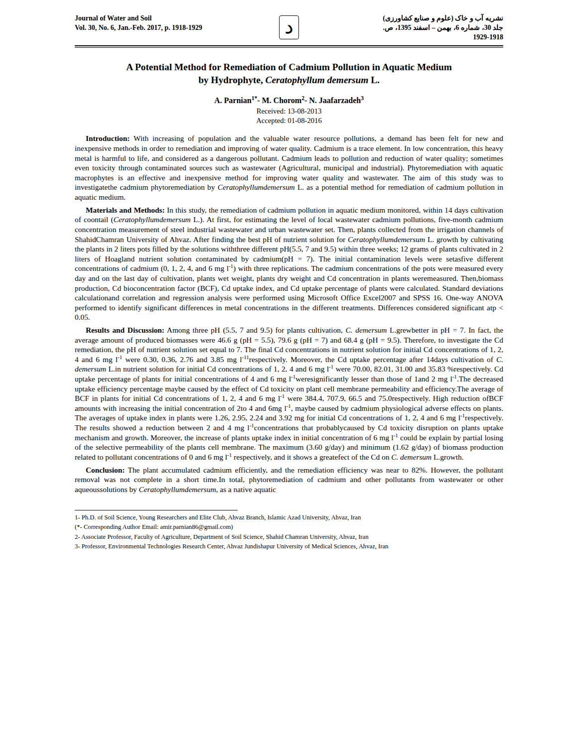Journal of Water and Soil
Vol. 30, No. 6, Jan.-Feb. 2017, p. 1918-1929
د
نشریه آب و خاک (علوم و صنایع کشاورزی)
جلد 30، شماره 6، بهمن – اسفند 1395، ص. 1918-1929
A Potential Method for Remediation of Cadmium Pollution in Aquatic Medium
by Hydrophyte, Ceratophyllum demersum L.
A. Parnian1*- M. Chorom2- N. Jaafarzadeh3
Received: 13-08-2013
Accepted: 01-08-2016
Introduction: With increasing of population and the valuable water resource pollutions, a demand has been felt for new and inexpensive methods in order to remediation and improving of water quality. Cadmium is a trace element. In low concentration, this heavy metal is harmful to life, and considered as a dangerous pollutant. Cadmium leads to pollution and reduction of water quality; sometimes even toxicity through contaminated sources such as wastewater (Agricultural, municipal and industrial). Phytoremediation with aquatic macrophytes is an effective and inexpensive method for improving water quality and wastewater. The aim of this study was to investigatethe cadmium phytoremediation by Ceratophyllumdemersum L. as a potential method for remediation of cadmium pollution in aquatic medium.
Materials and Methods: In this study, the remediation of cadmium pollution in aquatic medium monitored, within 14 days cultivation of coontail (Ceratophyllumdemersum L.). At first, for estimating the level of local wastewater cadmium pollutions, five-month cadmium concentration measurement of steel industrial wastewater and urban wastewater set. Then, plants collected from the irrigation channels of ShahidChamran University of Ahvaz. After finding the best pH of nutrient solution for Ceratophyllumdemersum L. growth by cultivating the plants in 2 liters pots filled by the solutions withthree different pH(5.5, 7 and 9.5) within three weeks; 12 grams of plants cultivated in 2 liters of Hoagland nutrient solution contaminated by cadmium(pH = 7). The initial contamination levels were setasfive different concentrations of cadmium (0, 1, 2, 4, and 6 mg l-1) with three replications. The cadmium concentrations of the pots were measured every day and on the last day of cultivation, plants wet weight, plants dry weight and Cd concentration in plants weremeasured. Then,biomass production, Cd bioconcentration factor (BCF), Cd uptake index, and Cd uptake percentage of plants were calculated. Standard deviations calculationand correlation and regression analysis were performed using Microsoft Office Excel2007 and SPSS 16. One-way ANOVA performed to identify significant differences in metal concentrations in the different treatments. Differences considered significant atp < 0.05.
Results and Discussion: Among three pH (5.5, 7 and 9.5) for plants cultivation, C. demersum L.grewbetter in pH = 7. In fact, the average amount of produced biomasses were 46.6 g (pH = 5.5), 79.6 g (pH = 7) and 68.4 g (pH = 9.5). Therefore, to investigate the Cd remediation, the pH of nutrient solution set equal to 7. The final Cd concentrations in nutrient solution for initial Cd concentrations of 1, 2, 4 and 6 mg l-1 were 0.30, 0.36, 2.76 and 3.85 mg l-11respectively. Moreover, the Cd uptake percentage after 14days cultivation of C. demersum L.in nutrient solution for initial Cd concentrations of 1, 2, 4 and 6 mg l-1 were 70.00, 82.01, 31.00 and 35.83 %respectively. Cd uptake percentage of plants for initial concentrations of 4 and 6 mg l-1weresignificantly lesser than those of 1and 2 mg l-1.The decreased uptake efficiency percentage maybe caused by the effect of Cd toxicity on plant cell membrane permeability and efficiency.The average of BCF in plants for initial Cd concentrations of 1, 2, 4 and 6 mg l-1 were 384.4, 707.9, 66.5 and 75.0respectively. High reduction ofBCF amounts with increasing the initial concentration of 2to 4 and 6mg l-1, maybe caused by cadmium physiological adverse effects on plants. The averages of uptake index in plants were 1.26, 2.95, 2.24 and 3.92 mg for initial Cd concentrations of 1, 2, 4 and 6 mg l-1respectively. The results showed a reduction between 2 and 4 mg l-1concentrations that probablycaused by Cd toxicity disruption on plants uptake mechanism and growth. Moreover, the increase of plants uptake index in initial concentration of 6 mg l-1 could be explain by partial losing of the selective permeability of the plants cell membrane. The maximum (3.60 g/day) and minimum (1.62 g/day) of biomass production related to pollutant concentrations of 0 and 6 mg l-1 respectively, and it shows a greatefect of the Cd on C. demersum L.growth.
Conclusion: The plant accumulated cadmium efficiently, and the remediation efficiency was near to 82%. However, the pollutant removal was not complete in a short time.In total, phytoremediation of cadmium and other pollutants from wastewater or other aqueoussolutions by Ceratophyllumdemersum, as a native aquatic
1- Ph.D. of Soil Science, Young Researchers and Elite Club, Ahvaz Branch, Islamic Azad University, Ahvaz, Iran
(*- Corresponding Author Email: amir.parnian86@gmail.com)
2- Associate Professor, Faculty of Agriculture, Department of Soil Science, Shahid Chamran University, Ahvaz, Iran
3- Professor, Environmental Technologies Research Center, Ahvaz Jundishapur University of Medical Sciences, Ahvaz, Iran